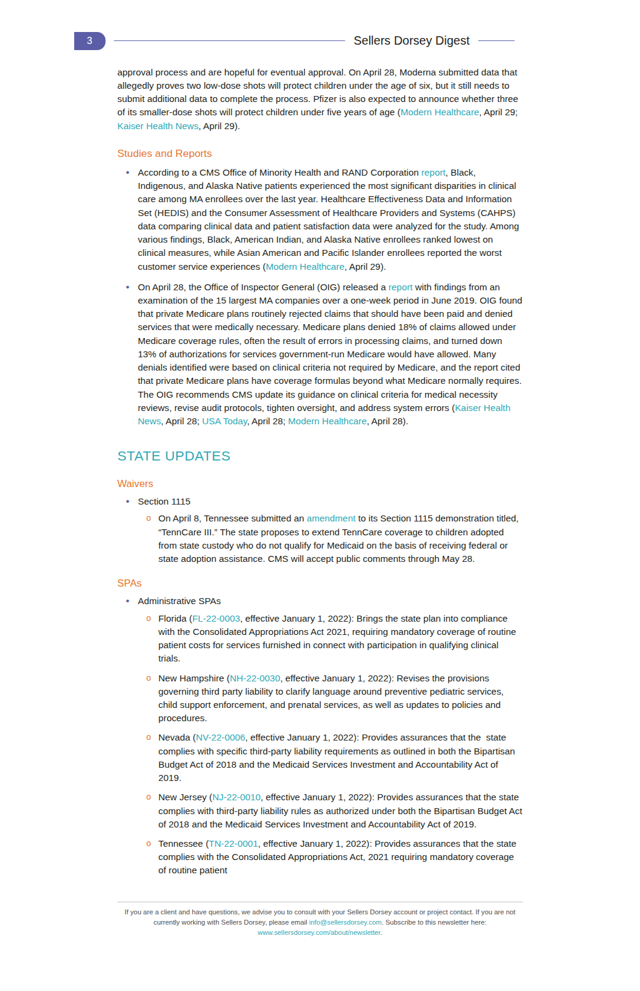3
Sellers Dorsey Digest
approval process and are hopeful for eventual approval. On April 28, Moderna submitted data that allegedly proves two low-dose shots will protect children under the age of six, but it still needs to submit additional data to complete the process. Pfizer is also expected to announce whether three of its smaller-dose shots will protect children under five years of age (Modern Healthcare, April 29; Kaiser Health News, April 29).
Studies and Reports
According to a CMS Office of Minority Health and RAND Corporation report, Black, Indigenous, and Alaska Native patients experienced the most significant disparities in clinical care among MA enrollees over the last year. Healthcare Effectiveness Data and Information Set (HEDIS) and the Consumer Assessment of Healthcare Providers and Systems (CAHPS) data comparing clinical data and patient satisfaction data were analyzed for the study. Among various findings, Black, American Indian, and Alaska Native enrollees ranked lowest on clinical measures, while Asian American and Pacific Islander enrollees reported the worst customer service experiences (Modern Healthcare, April 29).
On April 28, the Office of Inspector General (OIG) released a report with findings from an examination of the 15 largest MA companies over a one-week period in June 2019. OIG found that private Medicare plans routinely rejected claims that should have been paid and denied services that were medically necessary. Medicare plans denied 18% of claims allowed under Medicare coverage rules, often the result of errors in processing claims, and turned down 13% of authorizations for services government-run Medicare would have allowed. Many denials identified were based on clinical criteria not required by Medicare, and the report cited that private Medicare plans have coverage formulas beyond what Medicare normally requires. The OIG recommends CMS update its guidance on clinical criteria for medical necessity reviews, revise audit protocols, tighten oversight, and address system errors (Kaiser Health News, April 28; USA Today, April 28; Modern Healthcare, April 28).
STATE UPDATES
Waivers
Section 1115
On April 8, Tennessee submitted an amendment to its Section 1115 demonstration titled, “TennCare III.” The state proposes to extend TennCare coverage to children adopted from state custody who do not qualify for Medicaid on the basis of receiving federal or state adoption assistance. CMS will accept public comments through May 28.
SPAs
Administrative SPAs
Florida (FL-22-0003, effective January 1, 2022): Brings the state plan into compliance with the Consolidated Appropriations Act 2021, requiring mandatory coverage of routine patient costs for services furnished in connect with participation in qualifying clinical trials.
New Hampshire (NH-22-0030, effective January 1, 2022): Revises the provisions governing third party liability to clarify language around preventive pediatric services, child support enforcement, and prenatal services, as well as updates to policies and procedures.
Nevada (NV-22-0006, effective January 1, 2022): Provides assurances that the state complies with specific third-party liability requirements as outlined in both the Bipartisan Budget Act of 2018 and the Medicaid Services Investment and Accountability Act of 2019.
New Jersey (NJ-22-0010, effective January 1, 2022): Provides assurances that the state complies with third-party liability rules as authorized under both the Bipartisan Budget Act of 2018 and the Medicaid Services Investment and Accountability Act of 2019.
Tennessee (TN-22-0001, effective January 1, 2022): Provides assurances that the state complies with the Consolidated Appropriations Act, 2021 requiring mandatory coverage of routine patient
If you are a client and have questions, we advise you to consult with your Sellers Dorsey account or project contact. If you are not currently working with Sellers Dorsey, please email info@sellersdorsey.com. Subscribe to this newsletter here: www.sellersdorsey.com/about/newsletter.